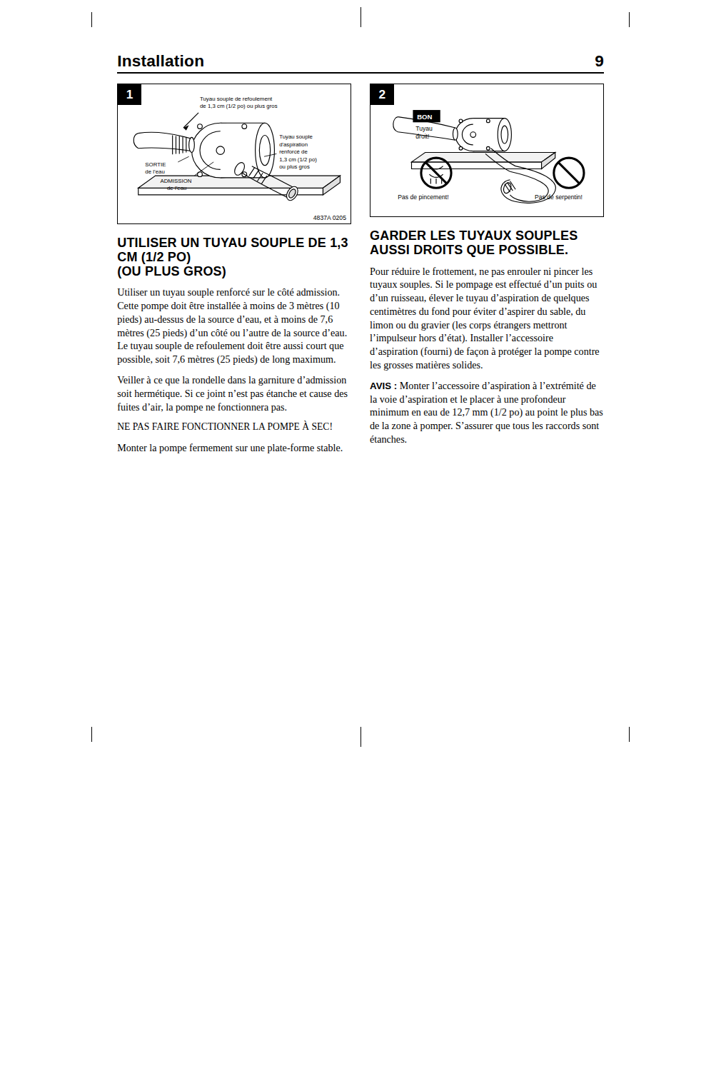Installation 9
1
Tuyau souple de refoulement de 1,3 cm (1/2 po) ou plus gros Tuyau souple d'aspiration renforcé de 1,3 cm (1/2 po) ou plus gros SORTIE de l’eau ADMISSION de l’eau
4837A 0205
UTILISER UN TUYAU SOUPLE DE 1,3 CM (1/2 PO)
(OU PLUS GROS)
Utiliser un tuyau souple renforcé sur le côté admission. Cette pompe doit être installée à moins de 3 mètres (10 pieds) au-dessus de la source d’eau, et à moins de 7,6 mètres (25 pieds) d’un côté ou l’autre de la source d’eau. Le tuyau souple de refoulement doit être aussi court que possible, soit 7,6 mètres (25 pieds) de long maximum.
Veiller à ce que la rondelle dans la garniture d’admission soit hermétique. Si ce joint n’est pas étanche et cause des fuites d’air, la pompe ne fonctionnera pas.
NE PAS FAIRE FONCTIONNER LA POMPE À SEC!
Monter la pompe fermement sur une plate-forme stable.
2
BON Tuyau droit! Pas de pincement! Pas de serpentin!
GARDER LES TUYAUX SOUPLES AUSSI DROITS QUE POSSIBLE.
Pour réduire le frottement, ne pas enrouler ni pincer les tuyaux souples. Si le pompage est effectué d’un puits ou d’un ruisseau, élever le tuyau d’aspiration de quelques centimètres du fond pour éviter d’aspirer du sable, du limon ou du gravier (les corps étrangers mettront l’impulseur hors d’état). Installer l’accessoire d’aspiration (fourni) de façon à protéger la pompe contre les grosses matières solides.
AVIS : Monter l’accessoire d’aspiration à l’extrémité de la voie d’aspiration et le placer à une profondeur minimum en eau de 12,7 mm (1/2 po) au point le plus bas de la zone à pomper. S’assurer que tous les raccords sont étanches.